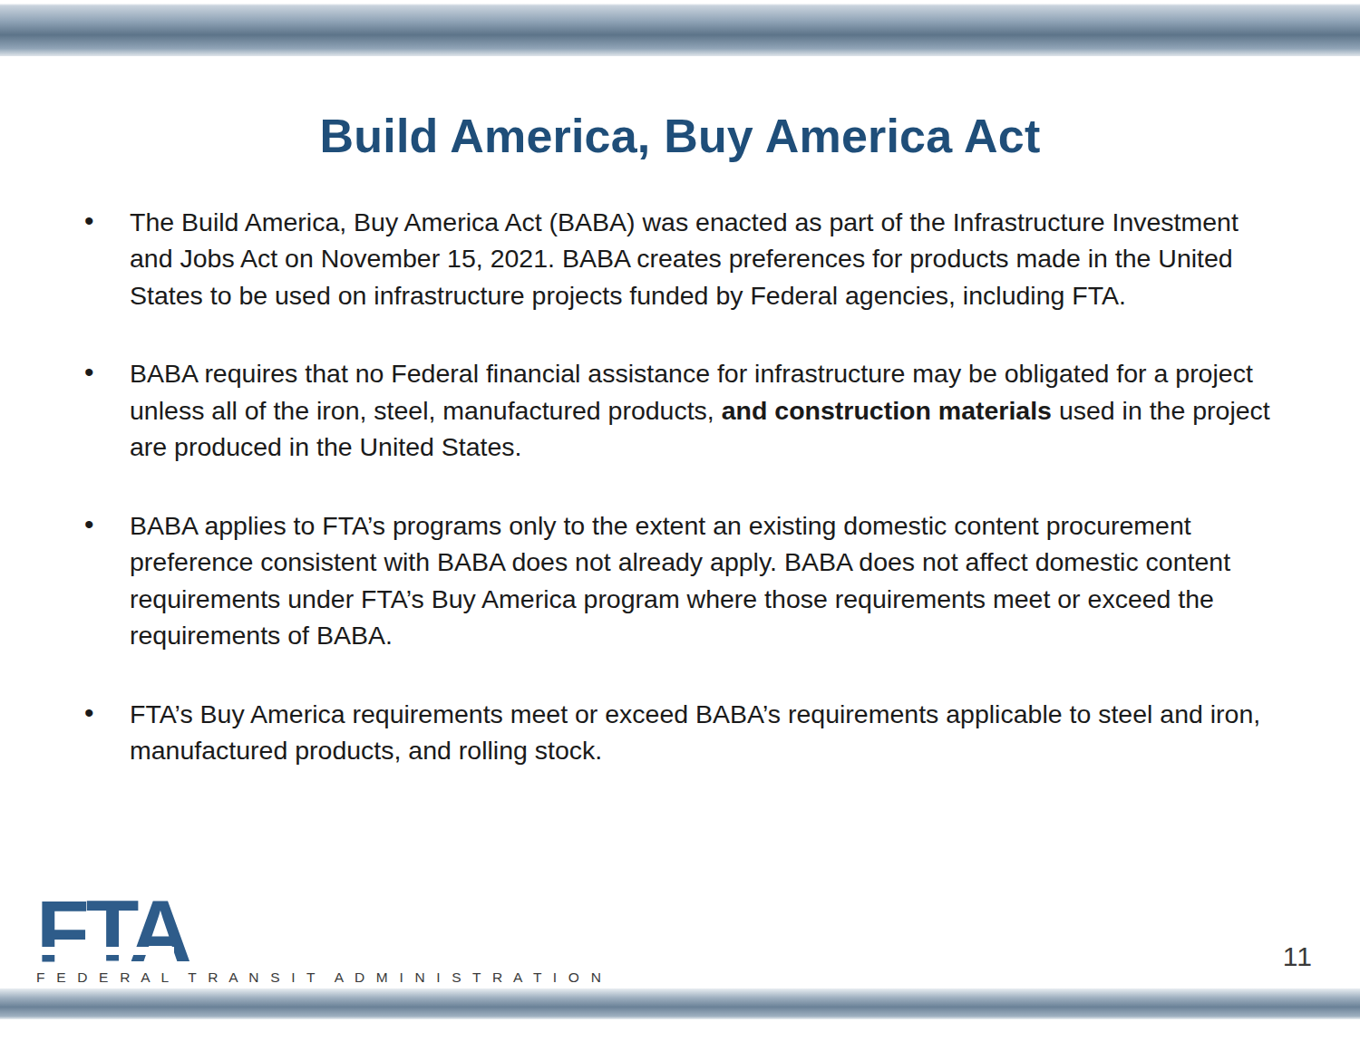Build America, Buy America Act
The Build America, Buy America Act (BABA) was enacted as part of the Infrastructure Investment and Jobs Act on November 15, 2021. BABA creates preferences for products made in the United States to be used on infrastructure projects funded by Federal agencies, including FTA.
BABA requires that no Federal financial assistance for infrastructure may be obligated for a project unless all of the iron, steel, manufactured products, and construction materials used in the project are produced in the United States.
BABA applies to FTA’s programs only to the extent an existing domestic content procurement preference consistent with BABA does not already apply. BABA does not affect domestic content requirements under FTA’s Buy America program where those requirements meet or exceed the requirements of BABA.
FTA’s Buy America requirements meet or exceed BABA’s requirements applicable to steel and iron, manufactured products, and rolling stock.
FTA
F E D E R A L T R A N S I T A D M I N I S T R A T I O N
11